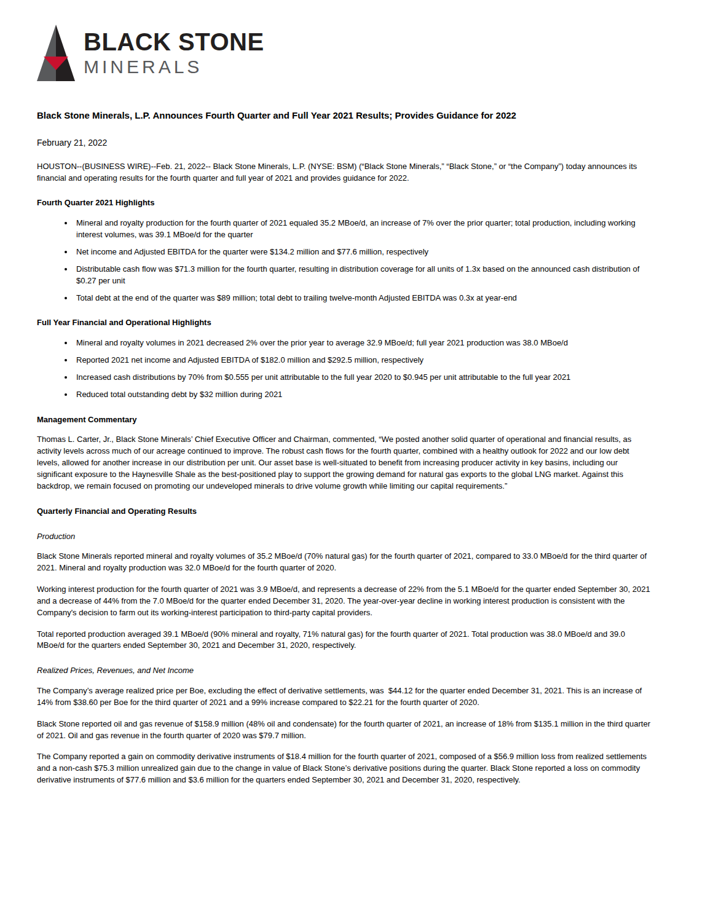BLACK STONE
MINERALS
Black Stone Minerals, L.P. Announces Fourth Quarter and Full Year 2021 Results; Provides Guidance for 2022
February 21, 2022
HOUSTON--(BUSINESS WIRE)--Feb. 21, 2022-- Black Stone Minerals, L.P. (NYSE: BSM) (“Black Stone Minerals,” “Black Stone,” or “the Company”) today announces its financial and operating results for the fourth quarter and full year of 2021 and provides guidance for 2022.
Fourth Quarter 2021 Highlights
Mineral and royalty production for the fourth quarter of 2021 equaled 35.2 MBoe/d, an increase of 7% over the prior quarter; total production, including working interest volumes, was 39.1 MBoe/d for the quarter
Net income and Adjusted EBITDA for the quarter were $134.2 million and $77.6 million, respectively
Distributable cash flow was $71.3 million for the fourth quarter, resulting in distribution coverage for all units of 1.3x based on the announced cash distribution of $0.27 per unit
Total debt at the end of the quarter was $89 million; total debt to trailing twelve-month Adjusted EBITDA was 0.3x at year-end
Full Year Financial and Operational Highlights
Mineral and royalty volumes in 2021 decreased 2% over the prior year to average 32.9 MBoe/d; full year 2021 production was 38.0 MBoe/d
Reported 2021 net income and Adjusted EBITDA of $182.0 million and $292.5 million, respectively
Increased cash distributions by 70% from $0.555 per unit attributable to the full year 2020 to $0.945 per unit attributable to the full year 2021
Reduced total outstanding debt by $32 million during 2021
Management Commentary
Thomas L. Carter, Jr., Black Stone Minerals’ Chief Executive Officer and Chairman, commented, “We posted another solid quarter of operational and financial results, as activity levels across much of our acreage continued to improve. The robust cash flows for the fourth quarter, combined with a healthy outlook for 2022 and our low debt levels, allowed for another increase in our distribution per unit. Our asset base is well-situated to benefit from increasing producer activity in key basins, including our significant exposure to the Haynesville Shale as the best-positioned play to support the growing demand for natural gas exports to the global LNG market. Against this backdrop, we remain focused on promoting our undeveloped minerals to drive volume growth while limiting our capital requirements.”
Quarterly Financial and Operating Results
Production
Black Stone Minerals reported mineral and royalty volumes of 35.2 MBoe/d (70% natural gas) for the fourth quarter of 2021, compared to 33.0 MBoe/d for the third quarter of 2021. Mineral and royalty production was 32.0 MBoe/d for the fourth quarter of 2020.
Working interest production for the fourth quarter of 2021 was 3.9 MBoe/d, and represents a decrease of 22% from the 5.1 MBoe/d for the quarter ended September 30, 2021 and a decrease of 44% from the 7.0 MBoe/d for the quarter ended December 31, 2020. The year-over-year decline in working interest production is consistent with the Company's decision to farm out its working-interest participation to third-party capital providers.
Total reported production averaged 39.1 MBoe/d (90% mineral and royalty, 71% natural gas) for the fourth quarter of 2021. Total production was 38.0 MBoe/d and 39.0 MBoe/d for the quarters ended September 30, 2021 and December 31, 2020, respectively.
Realized Prices, Revenues, and Net Income
The Company’s average realized price per Boe, excluding the effect of derivative settlements, was $44.12 for the quarter ended December 31, 2021. This is an increase of 14% from $38.60 per Boe for the third quarter of 2021 and a 99% increase compared to $22.21 for the fourth quarter of 2020.
Black Stone reported oil and gas revenue of $158.9 million (48% oil and condensate) for the fourth quarter of 2021, an increase of 18% from $135.1 million in the third quarter of 2021. Oil and gas revenue in the fourth quarter of 2020 was $79.7 million.
The Company reported a gain on commodity derivative instruments of $18.4 million for the fourth quarter of 2021, composed of a $56.9 million loss from realized settlements and a non-cash $75.3 million unrealized gain due to the change in value of Black Stone’s derivative positions during the quarter. Black Stone reported a loss on commodity derivative instruments of $77.6 million and $3.6 million for the quarters ended September 30, 2021 and December 31, 2020, respectively.